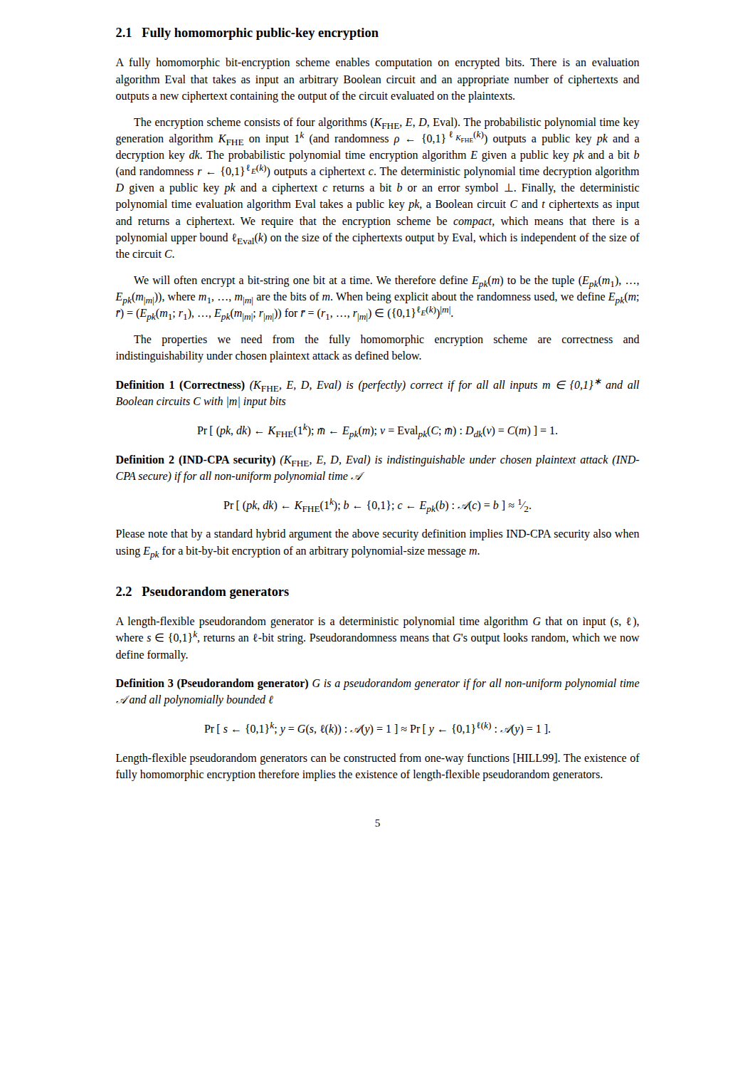2.1 Fully homomorphic public-key encryption
A fully homomorphic bit-encryption scheme enables computation on encrypted bits. There is an evaluation algorithm Eval that takes as input an arbitrary Boolean circuit and an appropriate number of ciphertexts and outputs a new ciphertext containing the output of the circuit evaluated on the plaintexts.
The encryption scheme consists of four algorithms (KFHE, E, D, Eval). The probabilistic polynomial time key generation algorithm KFHE on input 1k (and randomness ρ ← {0,1}ℓKFHE(k)) outputs a public key pk and a decryption key dk. The probabilistic polynomial time encryption algorithm E given a public key pk and a bit b (and randomness r ← {0,1}ℓE(k)) outputs a ciphertext c. The deterministic polynomial time decryption algorithm D given a public key pk and a ciphertext c returns a bit b or an error symbol ⊥. Finally, the deterministic polynomial time evaluation algorithm Eval takes a public key pk, a Boolean circuit C and t ciphertexts as input and returns a ciphertext. We require that the encryption scheme be compact, which means that there is a polynomial upper bound ℓEval(k) on the size of the ciphertexts output by Eval, which is independent of the size of the circuit C.
We will often encrypt a bit-string one bit at a time. We therefore define Epk(m) to be the tuple (Epk(m1), …, Epk(m|m|)), where m1, …, m|m| are the bits of m. When being explicit about the randomness used, we define Epk(m; r̄) = (Epk(m1; r1), …, Epk(m|m|; r|m|)) for r̄ = (r1, …, r|m|) ∈ ({0,1}ℓE(k))|m|.
The properties we need from the fully homomorphic encryption scheme are correctness and indistinguishability under chosen plaintext attack as defined below.
Definition 1 (Correctness) (KFHE, E, D, Eval) is (perfectly) correct if for all all inputs m ∈ {0,1}∗ and all Boolean circuits C with |m| input bits
Pr [ (pk, dk) ← KFHE(1k); m̄ ← Epk(m); v = Evalpk(C; m̄) : Ddk(v) = C(m) ] = 1.
Definition 2 (IND-CPA security) (KFHE, E, D, Eval) is indistinguishable under chosen plaintext attack (IND-CPA secure) if for all non-uniform polynomial time 𝒜
Pr [ (pk, dk) ← KFHE(1k); b ← {0,1}; c ← Epk(b) : 𝒜(c) = b ] ≈ 1⁄2.
Please note that by a standard hybrid argument the above security definition implies IND-CPA security also when using Epk for a bit-by-bit encryption of an arbitrary polynomial-size message m.
2.2 Pseudorandom generators
A length-flexible pseudorandom generator is a deterministic polynomial time algorithm G that on input (s, ℓ), where s ∈ {0,1}k, returns an ℓ-bit string. Pseudorandomness means that G's output looks random, which we now define formally.
Definition 3 (Pseudorandom generator) G is a pseudorandom generator if for all non-uniform polynomial time 𝒜 and all polynomially bounded ℓ
Pr [ s ← {0,1}k; y = G(s, ℓ(k)) : 𝒜(y) = 1 ] ≈ Pr [ y ← {0,1}ℓ(k) : 𝒜(y) = 1 ].
Length-flexible pseudorandom generators can be constructed from one-way functions [HILL99]. The existence of fully homomorphic encryption therefore implies the existence of length-flexible pseudorandom generators.
5